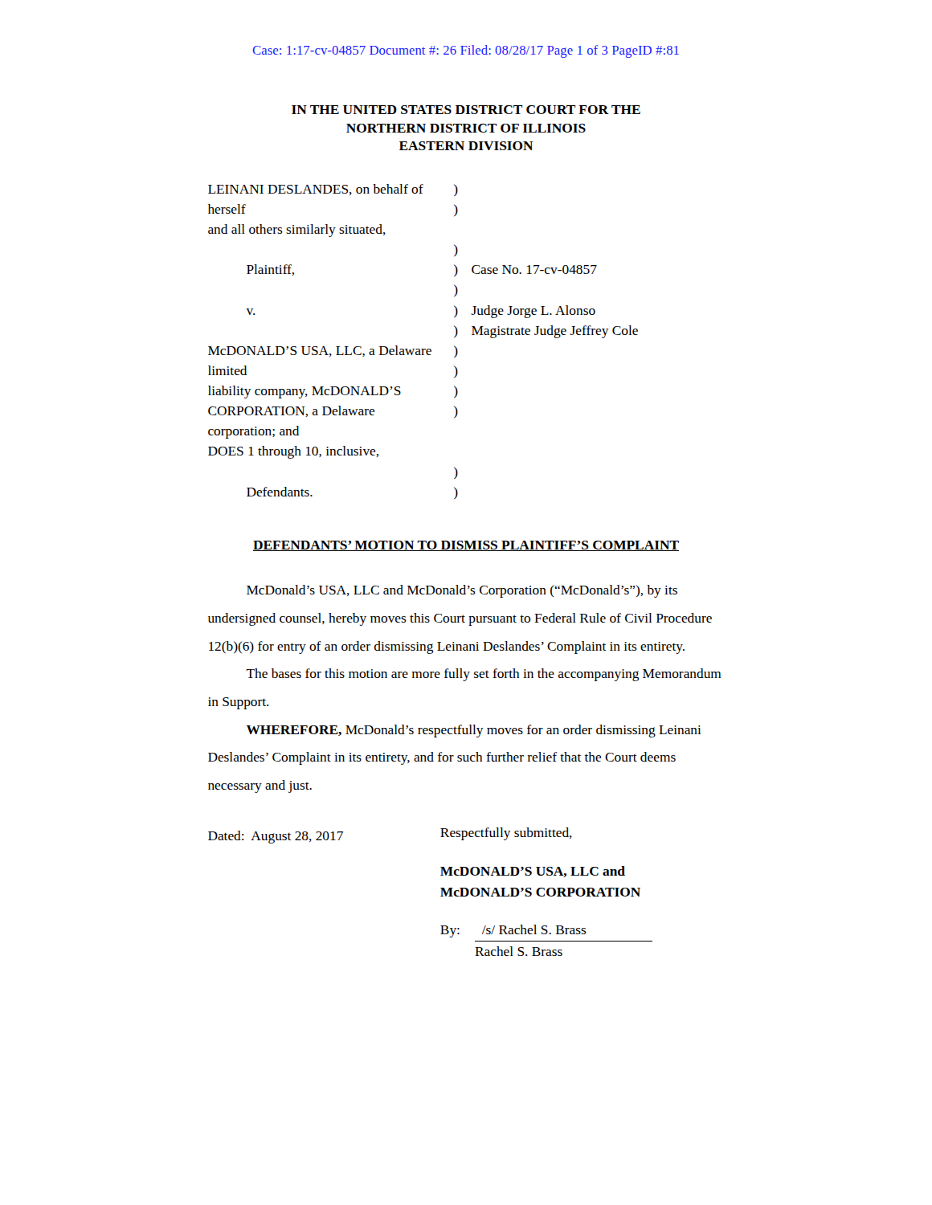Case: 1:17-cv-04857 Document #: 26 Filed: 08/28/17 Page 1 of 3 PageID #:81
IN THE UNITED STATES DISTRICT COURT FOR THE
NORTHERN DISTRICT OF ILLINOIS
EASTERN DIVISION
| LEINANI DESLANDES, on behalf of herself and all others similarly situated, | ) ) | |
| | ) | |
| Plaintiff, | ) | Case No. 17-cv-04857 |
| | ) | |
| v. | ) | Judge Jorge L. Alonso |
| | ) | Magistrate Judge Jeffrey Cole |
| McDONALD’S USA, LLC, a Delaware limited liability company, McDONALD’S CORPORATION, a Delaware corporation; and DOES 1 through 10, inclusive, | ) ) ) ) | |
| | ) | |
| Defendants. | ) | |
DEFENDANTS’ MOTION TO DISMISS PLAINTIFF’S COMPLAINT
McDonald’s USA, LLC and McDonald’s Corporation (“McDonald’s”), by its undersigned counsel, hereby moves this Court pursuant to Federal Rule of Civil Procedure 12(b)(6) for entry of an order dismissing Leinani Deslandes’ Complaint in its entirety.
The bases for this motion are more fully set forth in the accompanying Memorandum in Support.
WHEREFORE, McDonald’s respectfully moves for an order dismissing Leinani Deslandes’ Complaint in its entirety, and for such further relief that the Court deems necessary and just.
| Dated: August 28, 2017 | Respectfully submitted, McDONALD’S USA, LLC and McDONALD’S CORPORATION By: /s/ Rachel S. Brass Rachel S. Brass |